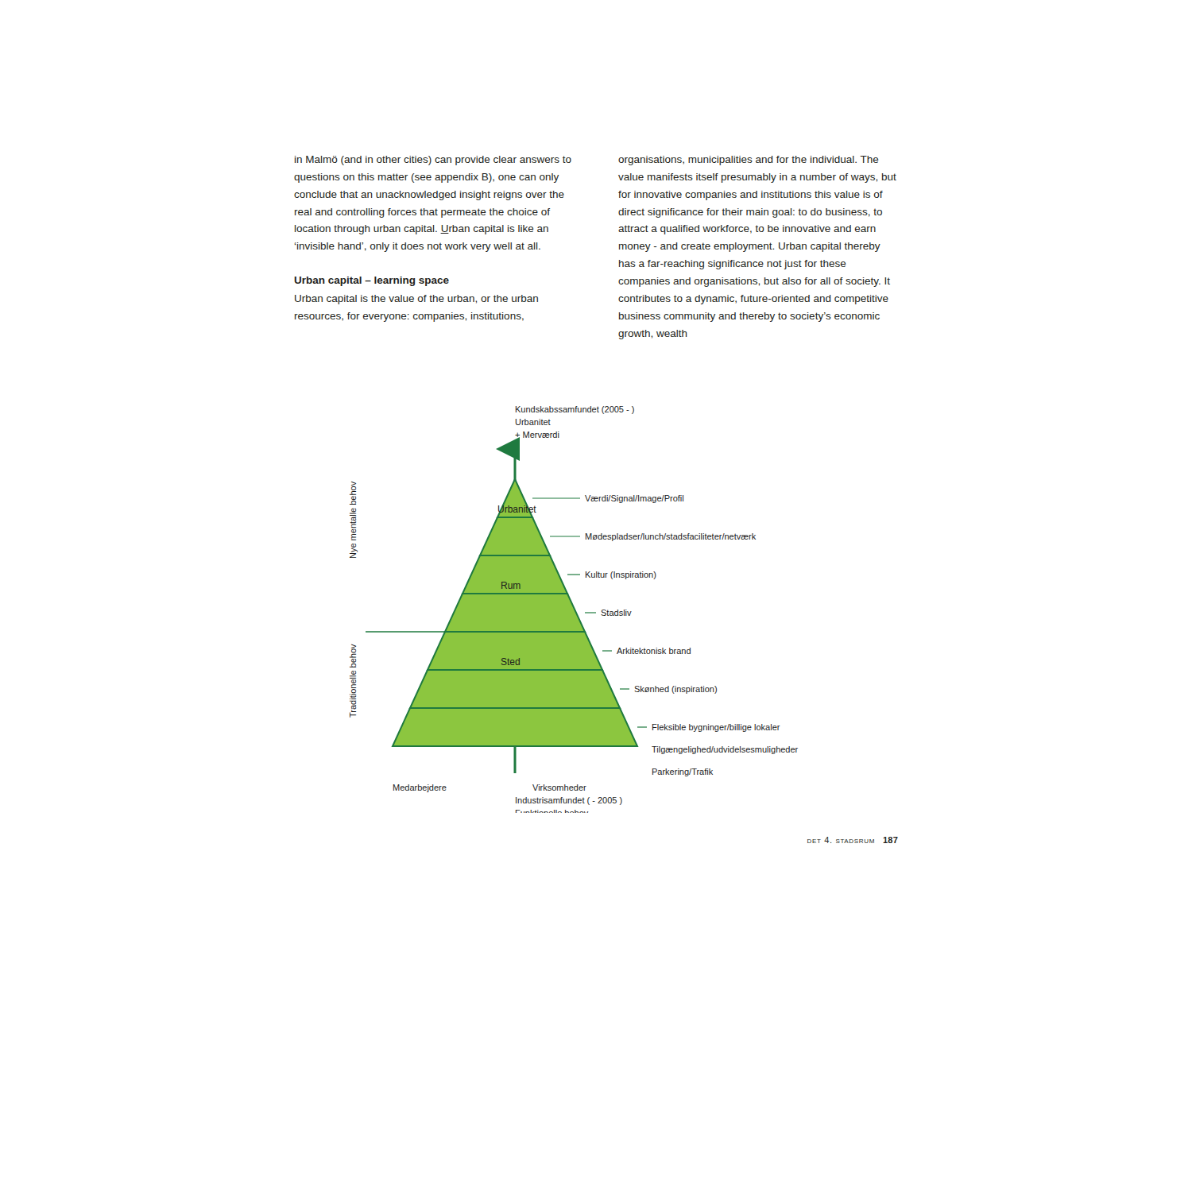in Malmö (and in other cities) can provide clear answers to questions on this matter (see appendix B), one can only conclude that an unacknowledged insight reigns over the real and controlling forces that permeate the choice of location through urban capital. Urban capital is like an ‘invisible hand’, only it does not work very well at all.
Urban capital – learning space
Urban capital is the value of the urban, or the urban resources, for everyone: companies, institutions,
organisations, municipalities and for the individual. The value manifests itself presumably in a number of ways, but for innovative companies and institutions this value is of direct significance for their main goal: to do business, to attract a qualified workforce, to be innovative and earn money - and create employment. Urban capital thereby has a far-reaching significance not just for these companies and organisations, but also for all of society. It contributes to a dynamic, future-oriented and competitive business community and thereby to society’s economic growth, wealth
Kundskabssamfundet (2005 - ) Urbanitet + Merværdi Urbanitet Rum Sted Værdi/Signal/Image/Profil Mødespladser/lunch/stadsfaciliteter/netværk Kultur (Inspiration) Stadsliv Arkitektonisk brand Skønhed (inspiration) Fleksible bygninger/billige lokaler Tilgængelighed/udvidelsesmuligheder Parkering/Trafik Nye mentalle behov Traditionelle behov Medarbejdere Virksomheder Industrisamfundet ( - 2005 ) Funktionelle behov ÷ Merværdi
DET 4. STADSRUM 187